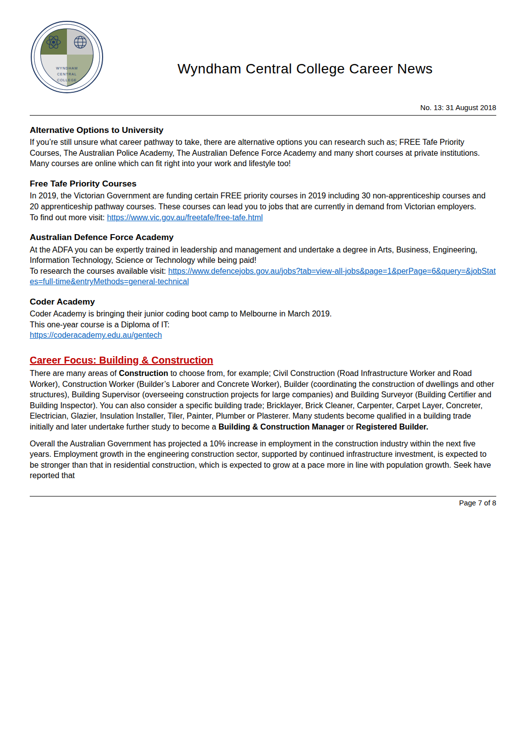WYNDHAM CENTRAL COLLEGE
Wyndham Central College Career News
No. 13: 31 August 2018
Alternative Options to University
If you’re still unsure what career pathway to take, there are alternative options you can research such as; FREE Tafe Priority Courses, The Australian Police Academy, The Australian Defence Force Academy and many short courses at private institutions. Many courses are online which can fit right into your work and lifestyle too!
Free Tafe Priority Courses
In 2019, the Victorian Government are funding certain FREE priority courses in 2019 including 30 non-apprenticeship courses and 20 apprenticeship pathway courses. These courses can lead you to jobs that are currently in demand from Victorian employers.
To find out more visit: https://www.vic.gov.au/freetafe/free-tafe.html
Australian Defence Force Academy
At the ADFA you can be expertly trained in leadership and management and undertake a degree in Arts, Business, Engineering, Information Technology, Science or Technology while being paid!
To research the courses available visit: https://www.defencejobs.gov.au/jobs?tab=view-all-jobs&page=1&perPage=6&query=&jobStates=full-time&entryMethods=general-technical
Coder Academy
Coder Academy is bringing their junior coding boot camp to Melbourne in March 2019.
This one-year course is a Diploma of IT:
https://coderacademy.edu.au/gentech
Career Focus: Building & Construction
There are many areas of Construction to choose from, for example; Civil Construction (Road Infrastructure Worker and Road Worker), Construction Worker (Builder’s Laborer and Concrete Worker), Builder (coordinating the construction of dwellings and other structures), Building Supervisor (overseeing construction projects for large companies) and Building Surveyor (Building Certifier and Building Inspector). You can also consider a specific building trade; Bricklayer, Brick Cleaner, Carpenter, Carpet Layer, Concreter, Electrician, Glazier, Insulation Installer, Tiler, Painter, Plumber or Plasterer. Many students become qualified in a building trade initially and later undertake further study to become a Building & Construction Manager or Registered Builder.
Overall the Australian Government has projected a 10% increase in employment in the construction industry within the next five years. Employment growth in the engineering construction sector, supported by continued infrastructure investment, is expected to be stronger than that in residential construction, which is expected to grow at a pace more in line with population growth. Seek have reported that
Page 7 of 8